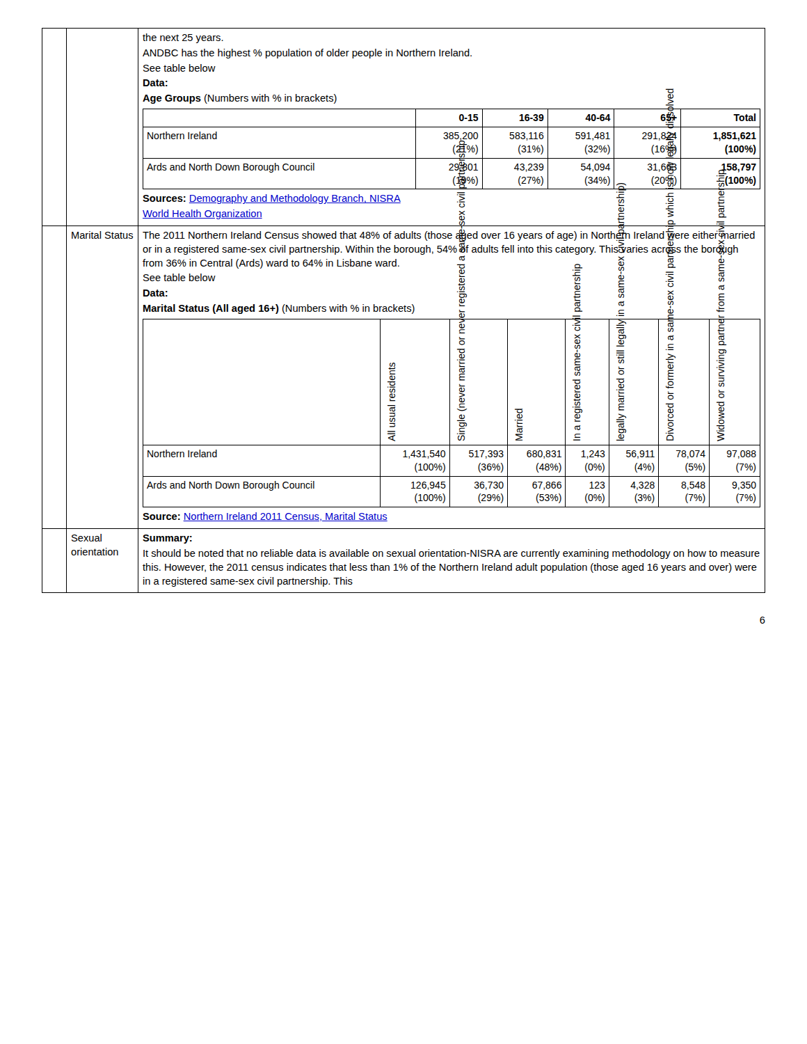| | | the next 25 years. ANDBC has the highest % population of older people in Northern Ireland. See table below Data: Age Groups (Numbers with % in brackets) / / 0-15 / 16-39 / 40-64 / 65+ / Total / / Northern Ireland / 385,200 (21%) / 583,116 (31%) / 591,481 (32%) / 291,824 (16%) / 1,851,621 (100%) / / Ards and North Down Borough Council / 29,801 (19%) / 43,239 (27%) / 54,094 (34%) / 31,663 (20%) / 158,797 (100%) / Sources: Demography and Methodology Branch, NISRA World Health Organization |
| | Marital Status | The 2011 Northern Ireland Census showed that 48% of adults (those aged over 16 years of age) in Northern Ireland were either married or in a registered same-sex civil partnership. Within the borough, 54% of adults fell into this category. This varies across the borough from 36% in Central (Ards) ward to 64% in Lisbane ward. See table below Data: Marital Status (All aged 16+) (Numbers with % in brackets) / / All usual residents / Single (never married or never registered a same-sex civil partnership / Married / In a registered same-sex civil partnership / legally married or still legally in a same-sex civil partnership) / Divorced or formerly in a same-sex civil partnership which is now legally dissolved / Widowed or surviving partner from a same-sex civil partnership / / Northern Ireland / 1,431,540 (100%) / 517,393 (36%) / 680,831 (48%) / 1,243 (0%) / 56,911 (4%) / 78,074 (5%) / 97,088 (7%) / / Ards and North Down Borough Council / 126,945 (100%) / 36,730 (29%) / 67,866 (53%) / 123 (0%) / 4,328 (3%) / 8,548 (7%) / 9,350 (7%) / Source: Northern Ireland 2011 Census, Marital Status |
| | Sexual orientation | Summary: It should be noted that no reliable data is available on sexual orientation-NISRA are currently examining methodology on how to measure this. However, the 2011 census indicates that less than 1% of the Northern Ireland adult population (those aged 16 years and over) were in a registered same-sex civil partnership. This |
6